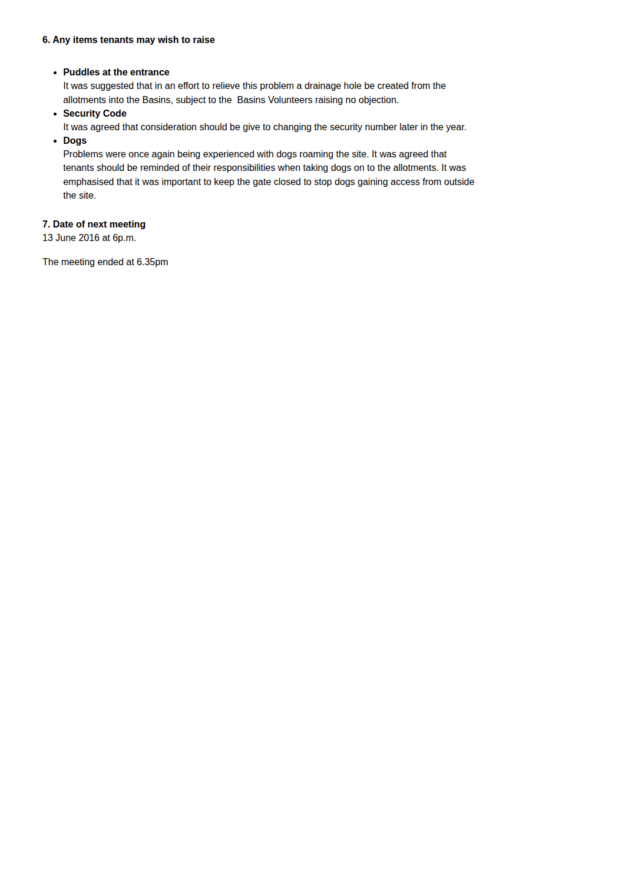6. Any items tenants may wish to raise
Puddles at the entrance
It was suggested that in an effort to relieve this problem a drainage hole be created from the allotments into the Basins, subject to the Basins Volunteers raising no objection.
Security Code
It was agreed that consideration should be give to changing the security number later in the year.
Dogs
Problems were once again being experienced with dogs roaming the site. It was agreed that tenants should be reminded of their responsibilities when taking dogs on to the allotments. It was emphasised that it was important to keep the gate closed to stop dogs gaining access from outside the site.
7. Date of next meeting
13 June 2016 at 6p.m.
The meeting ended at 6.35pm